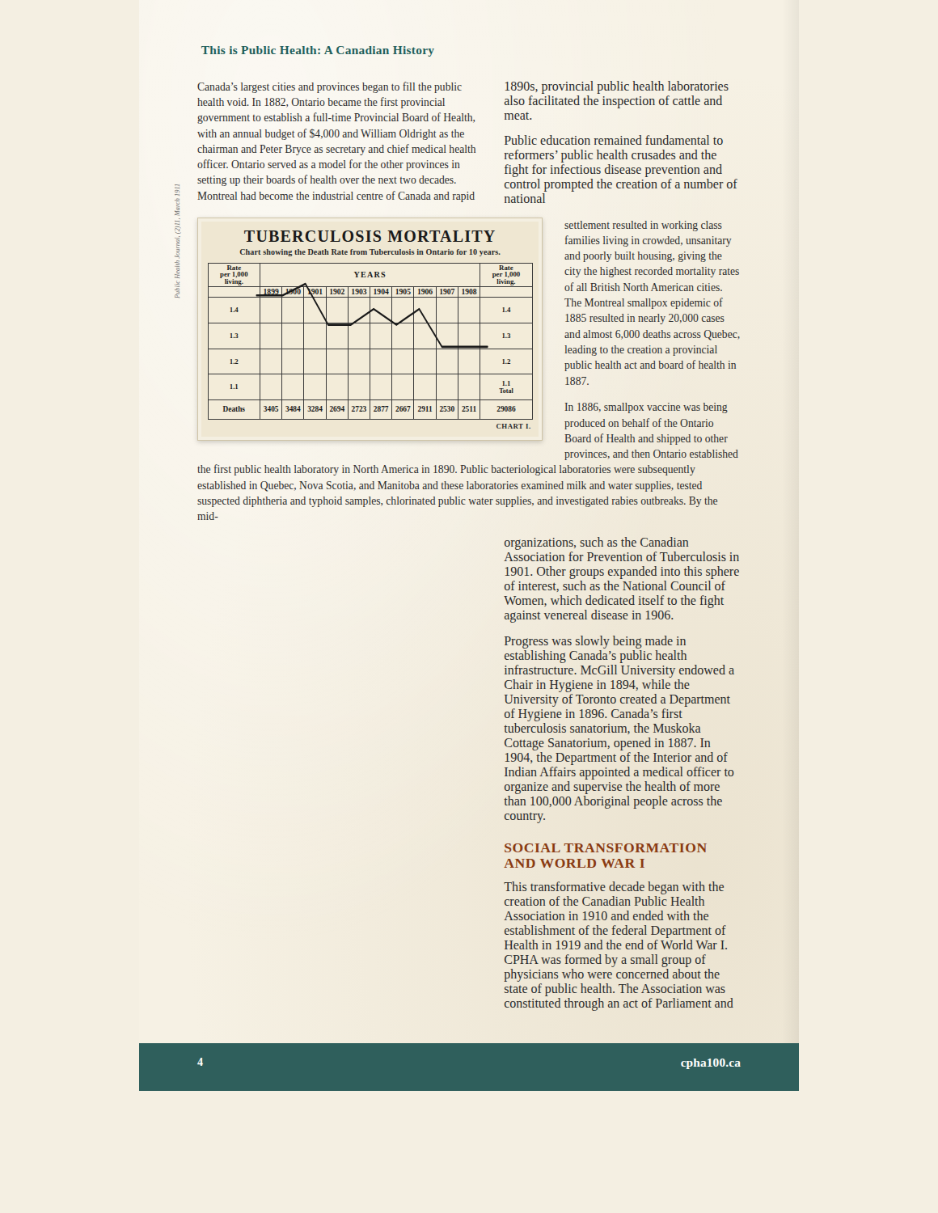This is Public Health: A Canadian History
1890s, provincial public health laboratories also facilitated the inspection of cattle and meat.
Public education remained fundamental to reformers’ public health crusades and the fight for infectious disease prevention and control prompted the creation of a number of national
Public Health Journal, (2)11, March 1911
TUBERCULOSIS MORTALITY
Chart showing the Death Rate from Tuberculosis in Ontario for 10 years.
| Rate per 1,000 living. | YEARS | Rate per 1,000 living. |
| --- | --- | --- |
| | 1899 | 1900 | 1901 | 1902 | 1903 | 1904 | 1905 | 1906 | 1907 | 1908 | |
| 1.4 | | | | | | | | | | | 1.4 |
| 1.3 | | | | | | | | | | | 1.3 |
| 1.2 | | | | | | | | | | | 1.2 |
| 1.1 | | | | | | | | | | | 1.1 Total |
| Deaths | 3405 | 3484 | 3284 | 2694 | 2723 | 2877 | 2667 | 2911 | 2530 | 2511 | 29086 |
CHART I.
Canada’s largest cities and provinces began to fill the public health void. In 1882, Ontario became the first provincial government to establish a full-time Provincial Board of Health, with an annual budget of $4,000 and William Oldright as the chairman and Peter Bryce as secretary and chief medical health officer. Ontario served as a model for the other provinces in setting up their boards of health over the next two decades. Montreal had become the industrial centre of Canada and rapid settlement resulted in working class families living in crowded, unsanitary and poorly built housing, giving the city the highest recorded mortality rates of all British North American cities. The Montreal smallpox epidemic of 1885 resulted in nearly 20,000 cases and almost 6,000 deaths across Quebec, leading to the creation a provincial public health act and board of health in 1887.
In 1886, smallpox vaccine was being produced on behalf of the Ontario Board of Health and shipped to other provinces, and then Ontario established the first public health laboratory in North America in 1890. Public bacteriological laboratories were subsequently established in Quebec, Nova Scotia, and Manitoba and these laboratories examined milk and water supplies, tested suspected diphtheria and typhoid samples, chlorinated public water supplies, and investigated rabies outbreaks. By the mid-
organizations, such as the Canadian Association for Prevention of Tuberculosis in 1901. Other groups expanded into this sphere of interest, such as the National Council of Women, which dedicated itself to the fight against venereal disease in 1906.
Progress was slowly being made in establishing Canada’s public health infrastructure. McGill University endowed a Chair in Hygiene in 1894, while the University of Toronto created a Department of Hygiene in 1896. Canada’s first tuberculosis sanatorium, the Muskoka Cottage Sanatorium, opened in 1887. In 1904, the Department of the Interior and of Indian Affairs appointed a medical officer to organize and supervise the health of more than 100,000 Aboriginal people across the country.
Social Transformation
and World War I
This transformative decade began with the creation of the Canadian Public Health Association in 1910 and ended with the establishment of the federal Department of Health in 1919 and the end of World War I. CPHA was formed by a small group of physicians who were concerned about the state of public health. The Association was constituted through an act of Parliament and
4 cpha100.ca